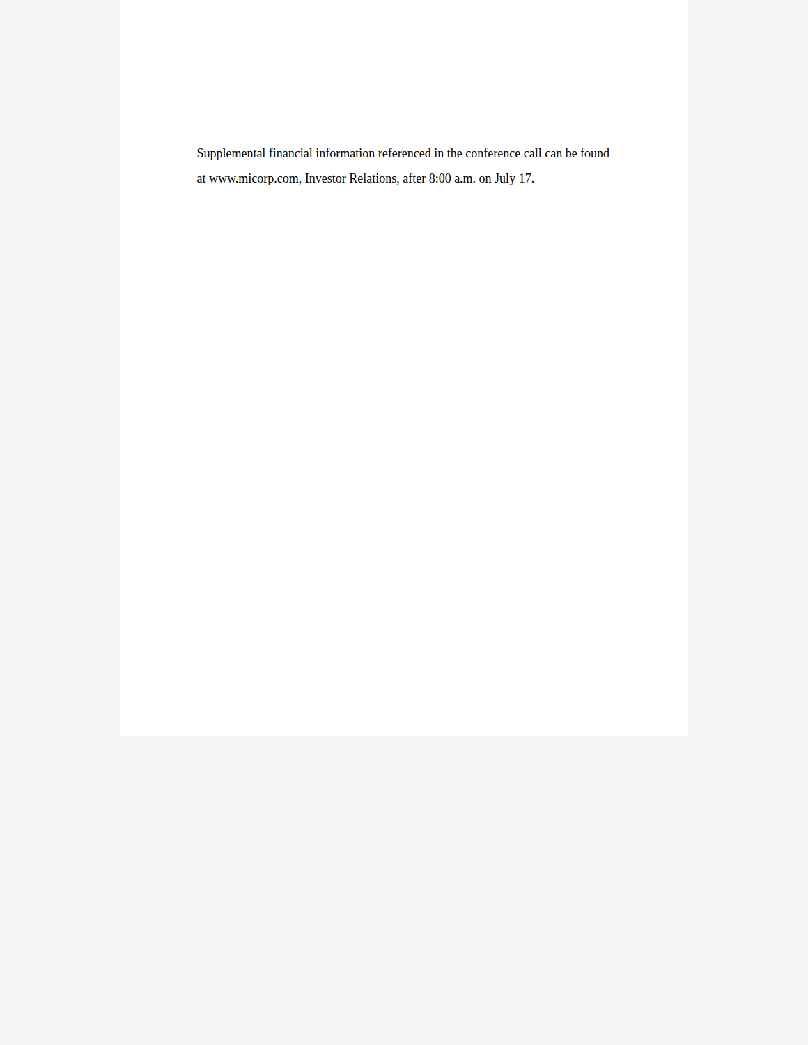Supplemental financial information referenced in the conference call can be found at www.micorp.com, Investor Relations, after 8:00 a.m. on July 17.